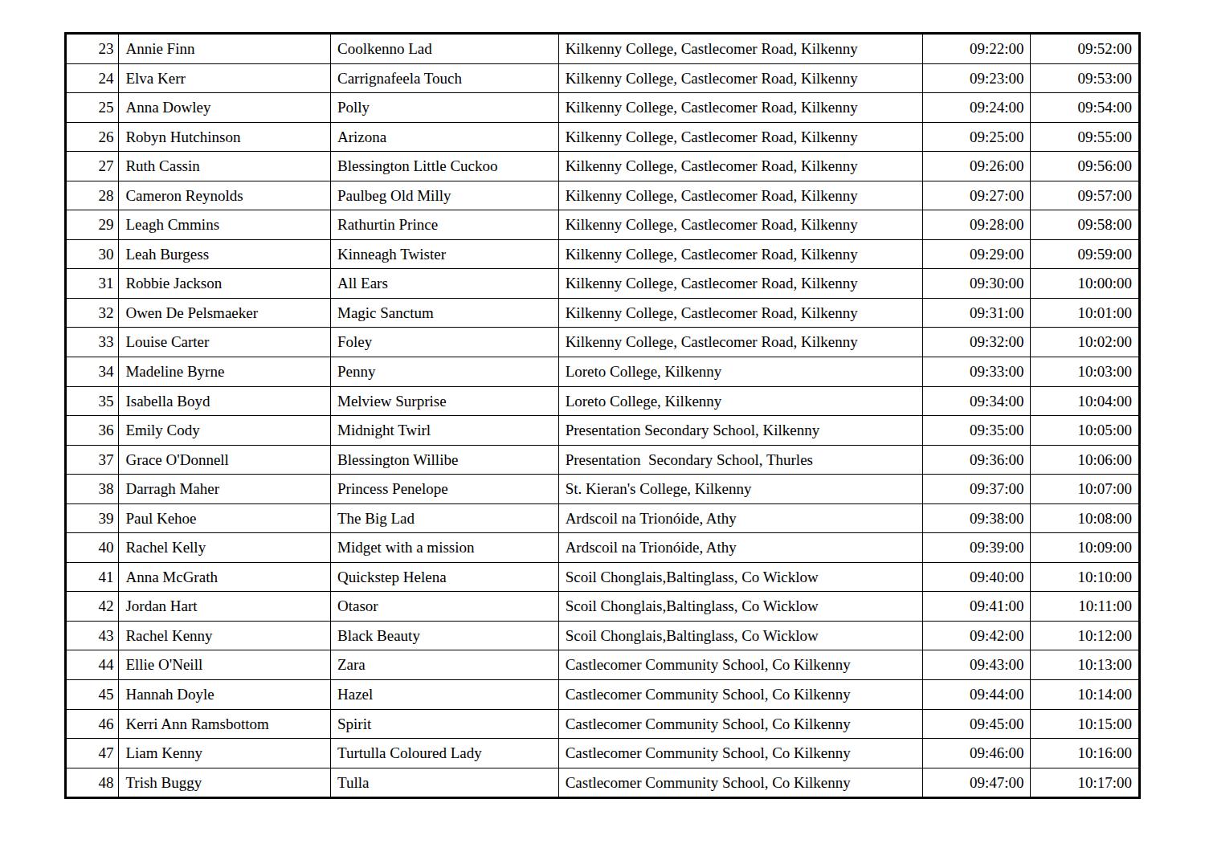| 23 | Annie Finn | Coolkenno Lad | Kilkenny College, Castlecomer Road, Kilkenny | 09:22:00 | 09:52:00 |
| 24 | Elva Kerr | Carrignafeela Touch | Kilkenny College, Castlecomer Road, Kilkenny | 09:23:00 | 09:53:00 |
| 25 | Anna Dowley | Polly | Kilkenny College, Castlecomer Road, Kilkenny | 09:24:00 | 09:54:00 |
| 26 | Robyn Hutchinson | Arizona | Kilkenny College, Castlecomer Road, Kilkenny | 09:25:00 | 09:55:00 |
| 27 | Ruth Cassin | Blessington Little Cuckoo | Kilkenny College, Castlecomer Road, Kilkenny | 09:26:00 | 09:56:00 |
| 28 | Cameron Reynolds | Paulbeg Old Milly | Kilkenny College, Castlecomer Road, Kilkenny | 09:27:00 | 09:57:00 |
| 29 | Leagh Cmmins | Rathurtin Prince | Kilkenny College, Castlecomer Road, Kilkenny | 09:28:00 | 09:58:00 |
| 30 | Leah Burgess | Kinneagh Twister | Kilkenny College, Castlecomer Road, Kilkenny | 09:29:00 | 09:59:00 |
| 31 | Robbie Jackson | All Ears | Kilkenny College, Castlecomer Road, Kilkenny | 09:30:00 | 10:00:00 |
| 32 | Owen De Pelsmaeker | Magic Sanctum | Kilkenny College, Castlecomer Road, Kilkenny | 09:31:00 | 10:01:00 |
| 33 | Louise Carter | Foley | Kilkenny College, Castlecomer Road, Kilkenny | 09:32:00 | 10:02:00 |
| 34 | Madeline Byrne | Penny | Loreto College, Kilkenny | 09:33:00 | 10:03:00 |
| 35 | Isabella Boyd | Melview Surprise | Loreto College, Kilkenny | 09:34:00 | 10:04:00 |
| 36 | Emily Cody | Midnight Twirl | Presentation Secondary School, Kilkenny | 09:35:00 | 10:05:00 |
| 37 | Grace O'Donnell | Blessington Willibe | Presentation Secondary School, Thurles | 09:36:00 | 10:06:00 |
| 38 | Darragh Maher | Princess Penelope | St. Kieran's College, Kilkenny | 09:37:00 | 10:07:00 |
| 39 | Paul Kehoe | The Big Lad | Ardscoil na Trionóide, Athy | 09:38:00 | 10:08:00 |
| 40 | Rachel Kelly | Midget with a mission | Ardscoil na Trionóide, Athy | 09:39:00 | 10:09:00 |
| 41 | Anna McGrath | Quickstep Helena | Scoil Chonglais,Baltinglass, Co Wicklow | 09:40:00 | 10:10:00 |
| 42 | Jordan Hart | Otasor | Scoil Chonglais,Baltinglass, Co Wicklow | 09:41:00 | 10:11:00 |
| 43 | Rachel Kenny | Black Beauty | Scoil Chonglais,Baltinglass, Co Wicklow | 09:42:00 | 10:12:00 |
| 44 | Ellie O'Neill | Zara | Castlecomer Community School, Co Kilkenny | 09:43:00 | 10:13:00 |
| 45 | Hannah Doyle | Hazel | Castlecomer Community School, Co Kilkenny | 09:44:00 | 10:14:00 |
| 46 | Kerri Ann Ramsbottom | Spirit | Castlecomer Community School, Co Kilkenny | 09:45:00 | 10:15:00 |
| 47 | Liam Kenny | Turtulla Coloured Lady | Castlecomer Community School, Co Kilkenny | 09:46:00 | 10:16:00 |
| 48 | Trish Buggy | Tulla | Castlecomer Community School, Co Kilkenny | 09:47:00 | 10:17:00 |